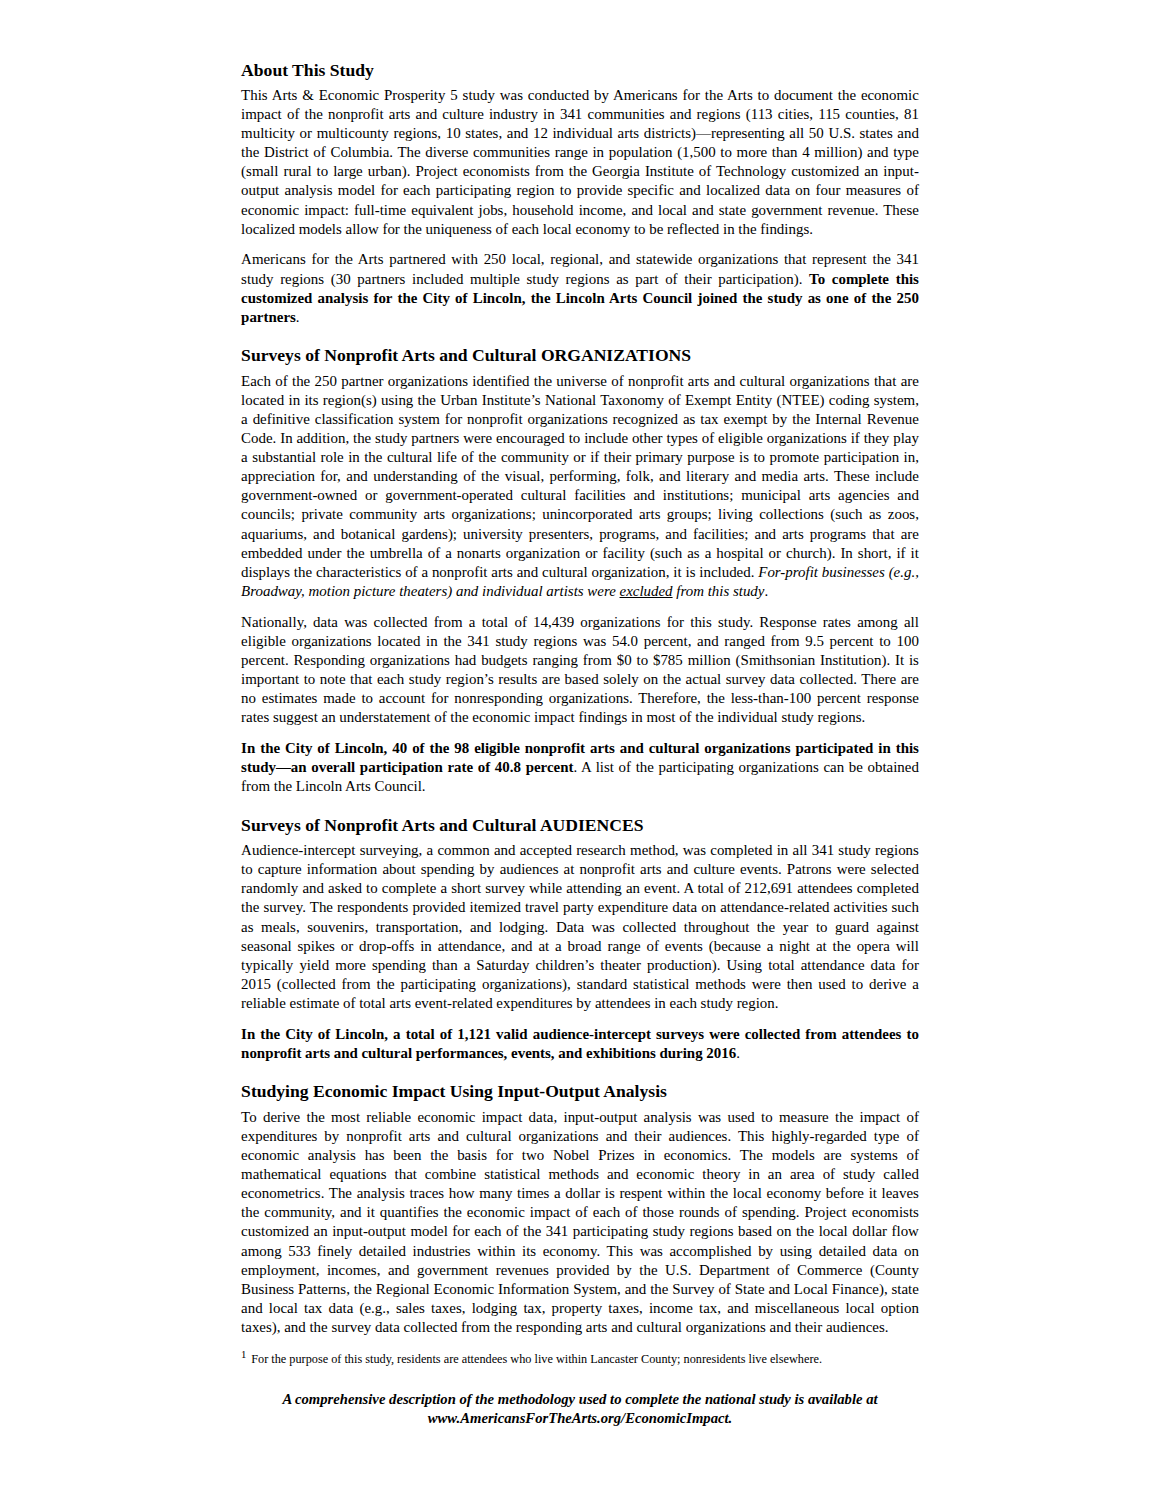About This Study
This Arts & Economic Prosperity 5 study was conducted by Americans for the Arts to document the economic impact of the nonprofit arts and culture industry in 341 communities and regions (113 cities, 115 counties, 81 multicity or multicounty regions, 10 states, and 12 individual arts districts)—representing all 50 U.S. states and the District of Columbia. The diverse communities range in population (1,500 to more than 4 million) and type (small rural to large urban). Project economists from the Georgia Institute of Technology customized an input-output analysis model for each participating region to provide specific and localized data on four measures of economic impact: full-time equivalent jobs, household income, and local and state government revenue. These localized models allow for the uniqueness of each local economy to be reflected in the findings.
Americans for the Arts partnered with 250 local, regional, and statewide organizations that represent the 341 study regions (30 partners included multiple study regions as part of their participation). To complete this customized analysis for the City of Lincoln, the Lincoln Arts Council joined the study as one of the 250 partners.
Surveys of Nonprofit Arts and Cultural ORGANIZATIONS
Each of the 250 partner organizations identified the universe of nonprofit arts and cultural organizations that are located in its region(s) using the Urban Institute’s National Taxonomy of Exempt Entity (NTEE) coding system, a definitive classification system for nonprofit organizations recognized as tax exempt by the Internal Revenue Code. In addition, the study partners were encouraged to include other types of eligible organizations if they play a substantial role in the cultural life of the community or if their primary purpose is to promote participation in, appreciation for, and understanding of the visual, performing, folk, and literary and media arts. These include government-owned or government-operated cultural facilities and institutions; municipal arts agencies and councils; private community arts organizations; unincorporated arts groups; living collections (such as zoos, aquariums, and botanical gardens); university presenters, programs, and facilities; and arts programs that are embedded under the umbrella of a nonarts organization or facility (such as a hospital or church). In short, if it displays the characteristics of a nonprofit arts and cultural organization, it is included. For-profit businesses (e.g., Broadway, motion picture theaters) and individual artists were excluded from this study.
Nationally, data was collected from a total of 14,439 organizations for this study. Response rates among all eligible organizations located in the 341 study regions was 54.0 percent, and ranged from 9.5 percent to 100 percent. Responding organizations had budgets ranging from $0 to $785 million (Smithsonian Institution). It is important to note that each study region’s results are based solely on the actual survey data collected. There are no estimates made to account for nonresponding organizations. Therefore, the less-than-100 percent response rates suggest an understatement of the economic impact findings in most of the individual study regions.
In the City of Lincoln, 40 of the 98 eligible nonprofit arts and cultural organizations participated in this study—an overall participation rate of 40.8 percent. A list of the participating organizations can be obtained from the Lincoln Arts Council.
Surveys of Nonprofit Arts and Cultural AUDIENCES
Audience-intercept surveying, a common and accepted research method, was completed in all 341 study regions to capture information about spending by audiences at nonprofit arts and culture events. Patrons were selected randomly and asked to complete a short survey while attending an event. A total of 212,691 attendees completed the survey. The respondents provided itemized travel party expenditure data on attendance-related activities such as meals, souvenirs, transportation, and lodging. Data was collected throughout the year to guard against seasonal spikes or drop-offs in attendance, and at a broad range of events (because a night at the opera will typically yield more spending than a Saturday children’s theater production). Using total attendance data for 2015 (collected from the participating organizations), standard statistical methods were then used to derive a reliable estimate of total arts event-related expenditures by attendees in each study region.
In the City of Lincoln, a total of 1,121 valid audience-intercept surveys were collected from attendees to nonprofit arts and cultural performances, events, and exhibitions during 2016.
Studying Economic Impact Using Input-Output Analysis
To derive the most reliable economic impact data, input-output analysis was used to measure the impact of expenditures by nonprofit arts and cultural organizations and their audiences. This highly-regarded type of economic analysis has been the basis for two Nobel Prizes in economics. The models are systems of mathematical equations that combine statistical methods and economic theory in an area of study called econometrics. The analysis traces how many times a dollar is respent within the local economy before it leaves the community, and it quantifies the economic impact of each of those rounds of spending. Project economists customized an input-output model for each of the 341 participating study regions based on the local dollar flow among 533 finely detailed industries within its economy. This was accomplished by using detailed data on employment, incomes, and government revenues provided by the U.S. Department of Commerce (County Business Patterns, the Regional Economic Information System, and the Survey of State and Local Finance), state and local tax data (e.g., sales taxes, lodging tax, property taxes, income tax, and miscellaneous local option taxes), and the survey data collected from the responding arts and cultural organizations and their audiences.
1For the purpose of this study, residents are attendees who live within Lancaster County; nonresidents live elsewhere.
A comprehensive description of the methodology used to complete the national study is available at www.AmericansForTheArts.org/EconomicImpact.